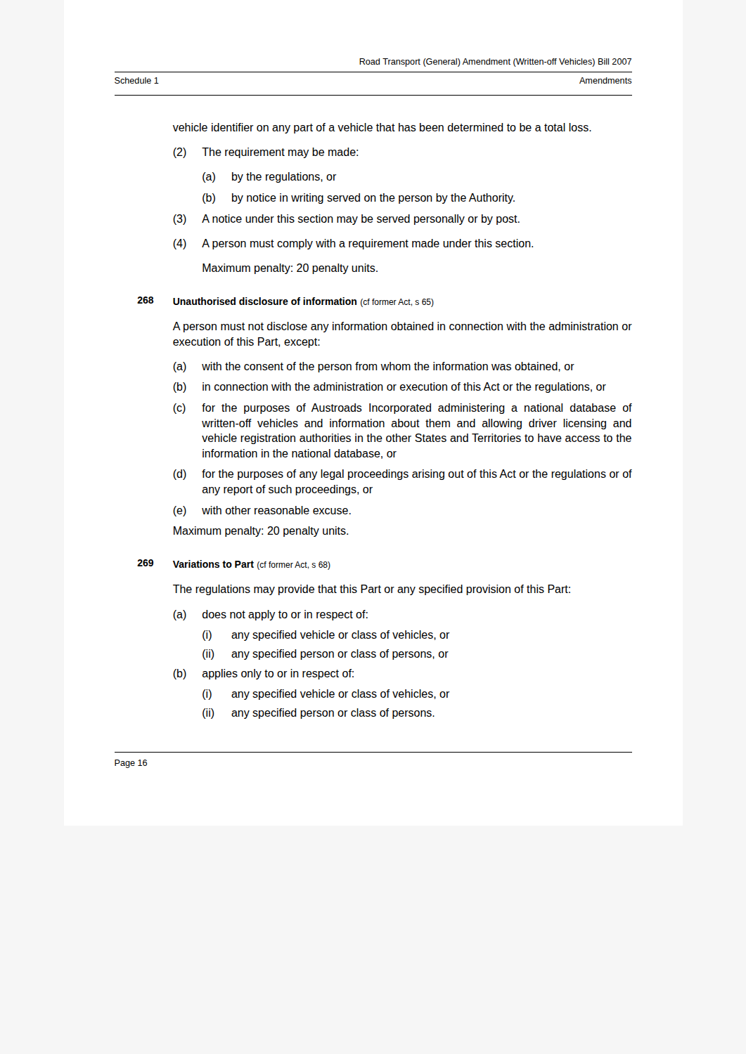Road Transport (General) Amendment (Written-off Vehicles) Bill 2007
Schedule 1 Amendments
vehicle identifier on any part of a vehicle that has been determined to be a total loss.
(2) The requirement may be made:
(a) by the regulations, or
(b) by notice in writing served on the person by the Authority.
(3) A notice under this section may be served personally or by post.
(4) A person must comply with a requirement made under this section.
Maximum penalty: 20 penalty units.
268 Unauthorised disclosure of information (cf former Act, s 65)
A person must not disclose any information obtained in connection with the administration or execution of this Part, except:
(a) with the consent of the person from whom the information was obtained, or
(b) in connection with the administration or execution of this Act or the regulations, or
(c) for the purposes of Austroads Incorporated administering a national database of written-off vehicles and information about them and allowing driver licensing and vehicle registration authorities in the other States and Territories to have access to the information in the national database, or
(d) for the purposes of any legal proceedings arising out of this Act or the regulations or of any report of such proceedings, or
(e) with other reasonable excuse.
Maximum penalty: 20 penalty units.
269 Variations to Part (cf former Act, s 68)
The regulations may provide that this Part or any specified provision of this Part:
(a) does not apply to or in respect of:
(i) any specified vehicle or class of vehicles, or
(ii) any specified person or class of persons, or
(b) applies only to or in respect of:
(i) any specified vehicle or class of vehicles, or
(ii) any specified person or class of persons.
Page 16